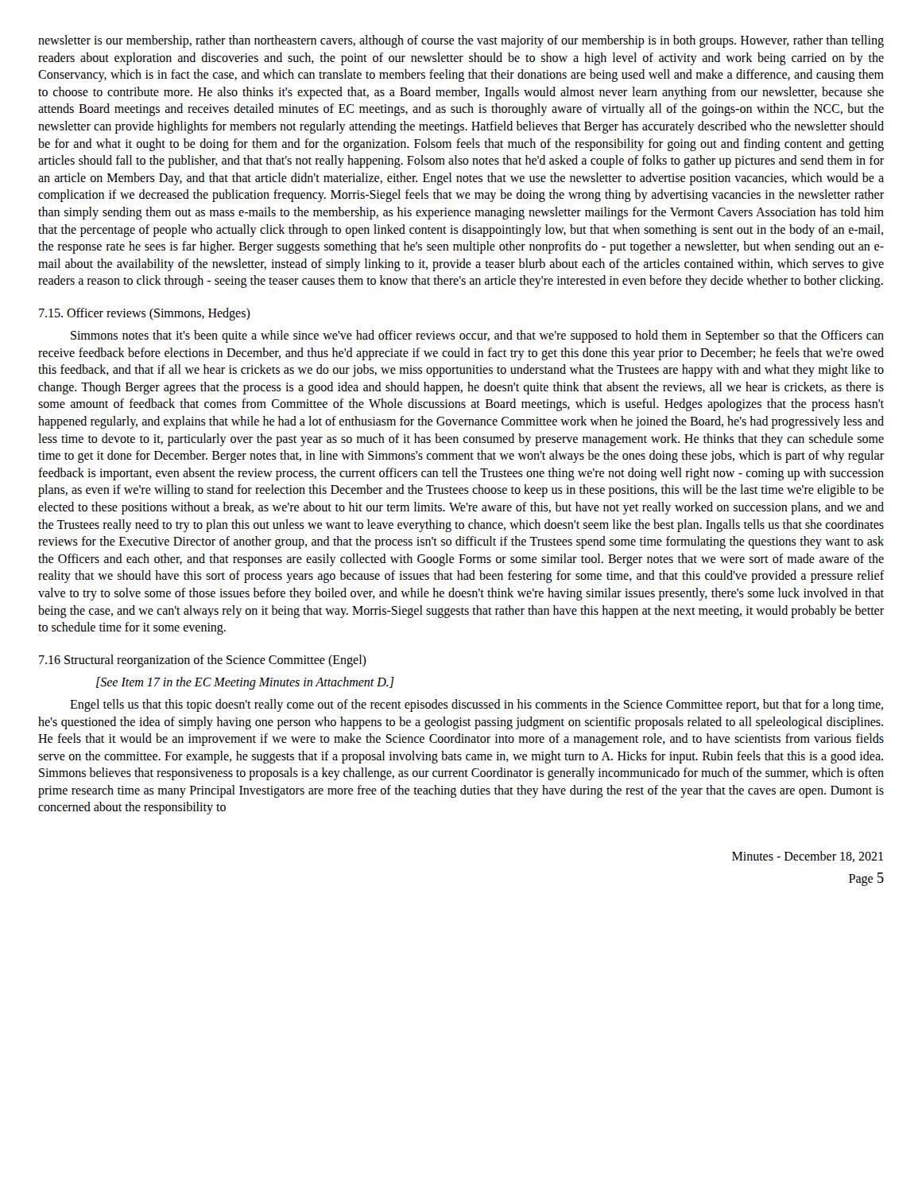newsletter is our membership, rather than northeastern cavers, although of course the vast majority of our membership is in both groups. However, rather than telling readers about exploration and discoveries and such, the point of our newsletter should be to show a high level of activity and work being carried on by the Conservancy, which is in fact the case, and which can translate to members feeling that their donations are being used well and make a difference, and causing them to choose to contribute more. He also thinks it's expected that, as a Board member, Ingalls would almost never learn anything from our newsletter, because she attends Board meetings and receives detailed minutes of EC meetings, and as such is thoroughly aware of virtually all of the goings-on within the NCC, but the newsletter can provide highlights for members not regularly attending the meetings. Hatfield believes that Berger has accurately described who the newsletter should be for and what it ought to be doing for them and for the organization. Folsom feels that much of the responsibility for going out and finding content and getting articles should fall to the publisher, and that that's not really happening. Folsom also notes that he'd asked a couple of folks to gather up pictures and send them in for an article on Members Day, and that that article didn't materialize, either. Engel notes that we use the newsletter to advertise position vacancies, which would be a complication if we decreased the publication frequency. Morris-Siegel feels that we may be doing the wrong thing by advertising vacancies in the newsletter rather than simply sending them out as mass e-mails to the membership, as his experience managing newsletter mailings for the Vermont Cavers Association has told him that the percentage of people who actually click through to open linked content is disappointingly low, but that when something is sent out in the body of an e-mail, the response rate he sees is far higher. Berger suggests something that he's seen multiple other nonprofits do - put together a newsletter, but when sending out an e-mail about the availability of the newsletter, instead of simply linking to it, provide a teaser blurb about each of the articles contained within, which serves to give readers a reason to click through - seeing the teaser causes them to know that there's an article they're interested in even before they decide whether to bother clicking.
7.15. Officer reviews (Simmons, Hedges)
Simmons notes that it's been quite a while since we've had officer reviews occur, and that we're supposed to hold them in September so that the Officers can receive feedback before elections in December, and thus he'd appreciate if we could in fact try to get this done this year prior to December; he feels that we're owed this feedback, and that if all we hear is crickets as we do our jobs, we miss opportunities to understand what the Trustees are happy with and what they might like to change. Though Berger agrees that the process is a good idea and should happen, he doesn't quite think that absent the reviews, all we hear is crickets, as there is some amount of feedback that comes from Committee of the Whole discussions at Board meetings, which is useful. Hedges apologizes that the process hasn't happened regularly, and explains that while he had a lot of enthusiasm for the Governance Committee work when he joined the Board, he's had progressively less and less time to devote to it, particularly over the past year as so much of it has been consumed by preserve management work. He thinks that they can schedule some time to get it done for December. Berger notes that, in line with Simmons's comment that we won't always be the ones doing these jobs, which is part of why regular feedback is important, even absent the review process, the current officers can tell the Trustees one thing we're not doing well right now - coming up with succession plans, as even if we're willing to stand for reelection this December and the Trustees choose to keep us in these positions, this will be the last time we're eligible to be elected to these positions without a break, as we're about to hit our term limits. We're aware of this, but have not yet really worked on succession plans, and we and the Trustees really need to try to plan this out unless we want to leave everything to chance, which doesn't seem like the best plan. Ingalls tells us that she coordinates reviews for the Executive Director of another group, and that the process isn't so difficult if the Trustees spend some time formulating the questions they want to ask the Officers and each other, and that responses are easily collected with Google Forms or some similar tool. Berger notes that we were sort of made aware of the reality that we should have this sort of process years ago because of issues that had been festering for some time, and that this could've provided a pressure relief valve to try to solve some of those issues before they boiled over, and while he doesn't think we're having similar issues presently, there's some luck involved in that being the case, and we can't always rely on it being that way. Morris-Siegel suggests that rather than have this happen at the next meeting, it would probably be better to schedule time for it some evening.
7.16 Structural reorganization of the Science Committee (Engel)
[See Item 17 in the EC Meeting Minutes in Attachment D.]
Engel tells us that this topic doesn't really come out of the recent episodes discussed in his comments in the Science Committee report, but that for a long time, he's questioned the idea of simply having one person who happens to be a geologist passing judgment on scientific proposals related to all speleological disciplines. He feels that it would be an improvement if we were to make the Science Coordinator into more of a management role, and to have scientists from various fields serve on the committee. For example, he suggests that if a proposal involving bats came in, we might turn to A. Hicks for input. Rubin feels that this is a good idea. Simmons believes that responsiveness to proposals is a key challenge, as our current Coordinator is generally incommunicado for much of the summer, which is often prime research time as many Principal Investigators are more free of the teaching duties that they have during the rest of the year that the caves are open. Dumont is concerned about the responsibility to
Minutes - December 18, 2021 Page 5